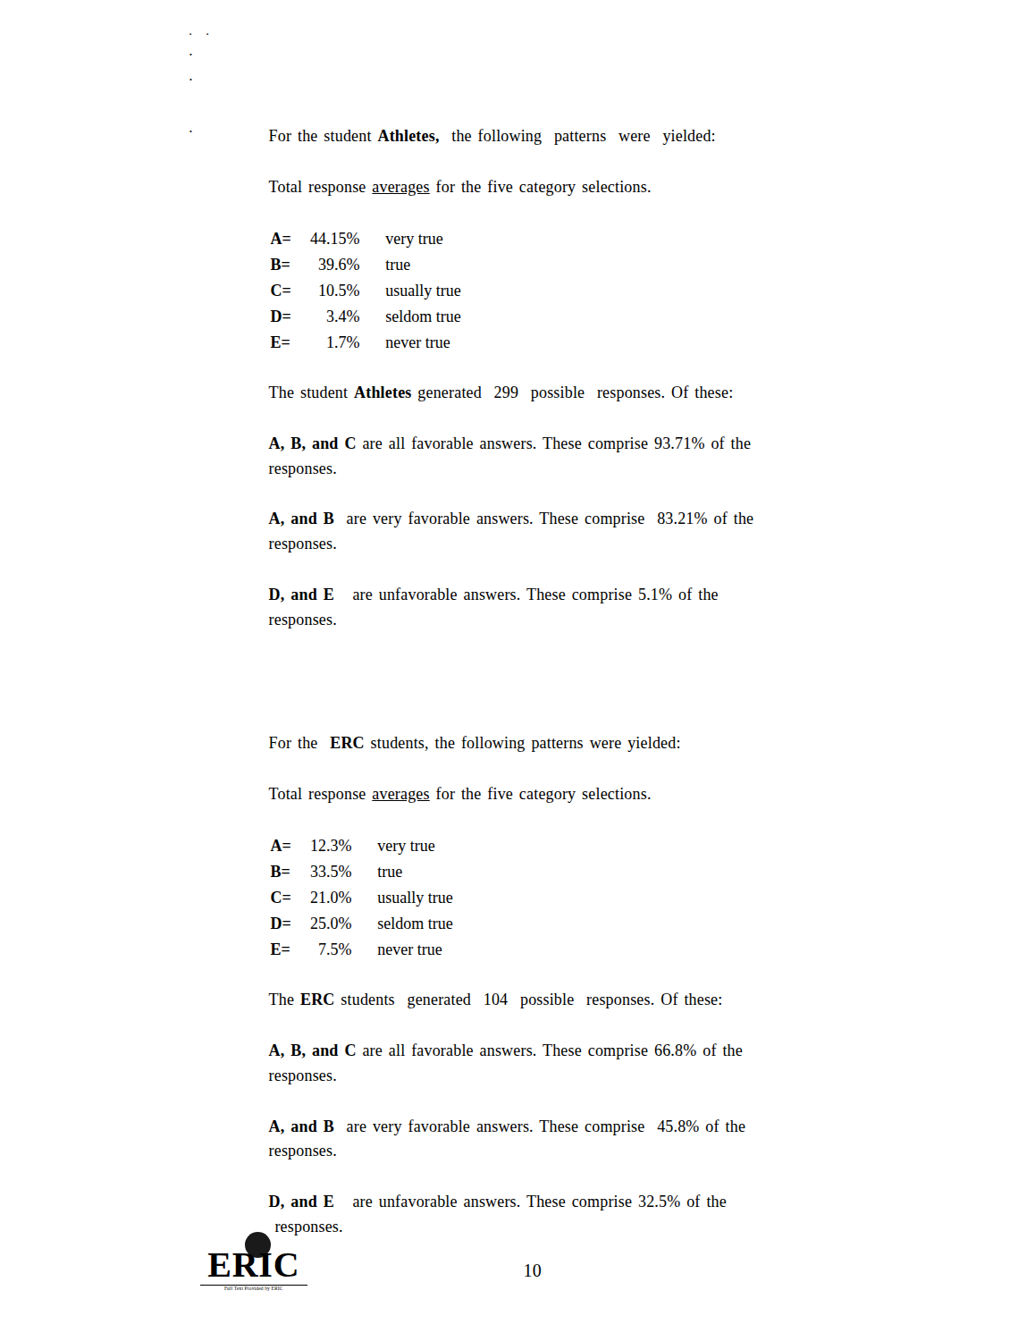. . . . .
For the student Athletes, the following patterns were yielded:
Total response averages for the five category selections.
| A= | 44.15% | very true |
| B= | 39.6% | true |
| C= | 10.5% | usually true |
| D= | 3.4% | seldom true |
| E= | 1.7% | never true |
The student Athletes generated 299 possible responses. Of these:
A, B, and C are all favorable answers. These comprise 93.71% of the responses.
A, and B are very favorable answers. These comprise 83.21% of the responses.
D, and E are unfavorable answers. These comprise 5.1% of the responses.
For the ERC students, the following patterns were yielded:
Total response averages for the five category selections.
| A= | 12.3% | very true |
| B= | 33.5% | true |
| C= | 21.0% | usually true |
| D= | 25.0% | seldom true |
| E= | 7.5% | never true |
The ERC students generated 104 possible responses. Of these:
A, B, and C are all favorable answers. These comprise 66.8% of the responses.
A, and B are very favorable answers. These comprise 45.8% of the responses.
D, and E are unfavorable answers. These comprise 32.5% of the responses.
10
ERIC
Full Text Provided by ERIC